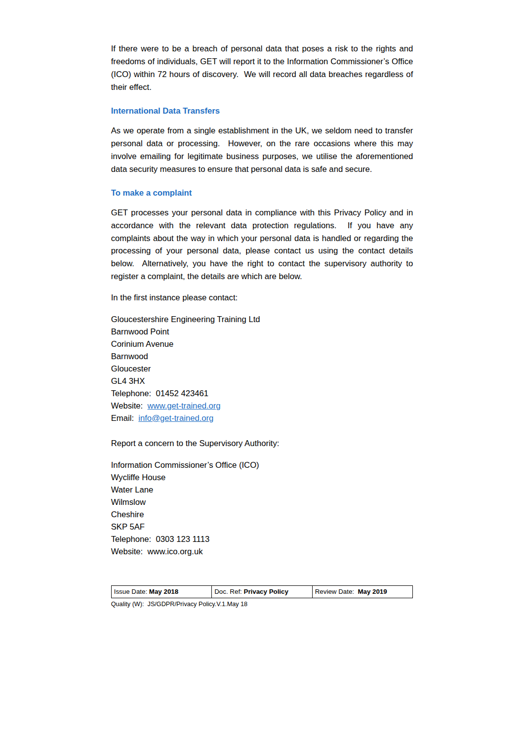If there were to be a breach of personal data that poses a risk to the rights and freedoms of individuals, GET will report it to the Information Commissioner’s Office (ICO) within 72 hours of discovery. We will record all data breaches regardless of their effect.
International Data Transfers
As we operate from a single establishment in the UK, we seldom need to transfer personal data or processing. However, on the rare occasions where this may involve emailing for legitimate business purposes, we utilise the aforementioned data security measures to ensure that personal data is safe and secure.
To make a complaint
GET processes your personal data in compliance with this Privacy Policy and in accordance with the relevant data protection regulations. If you have any complaints about the way in which your personal data is handled or regarding the processing of your personal data, please contact us using the contact details below. Alternatively, you have the right to contact the supervisory authority to register a complaint, the details are which are below.
In the first instance please contact:
Gloucestershire Engineering Training Ltd
Barnwood Point
Corinium Avenue
Barnwood
Gloucester
GL4 3HX
Telephone: 01452 423461
Website: www.get-trained.org
Email: info@get-trained.org
Report a concern to the Supervisory Authority:
Information Commissioner’s Office (ICO)
Wycliffe House
Water Lane
Wilmslow
Cheshire
SKP 5AF
Telephone: 0303 123 1113
Website: www.ico.org.uk
| Issue Date: May 2018 | Doc. Ref: Privacy Policy | Review Date: May 2019 |
Quality (W): JS/GDPR/Privacy Policy.V.1.May 18